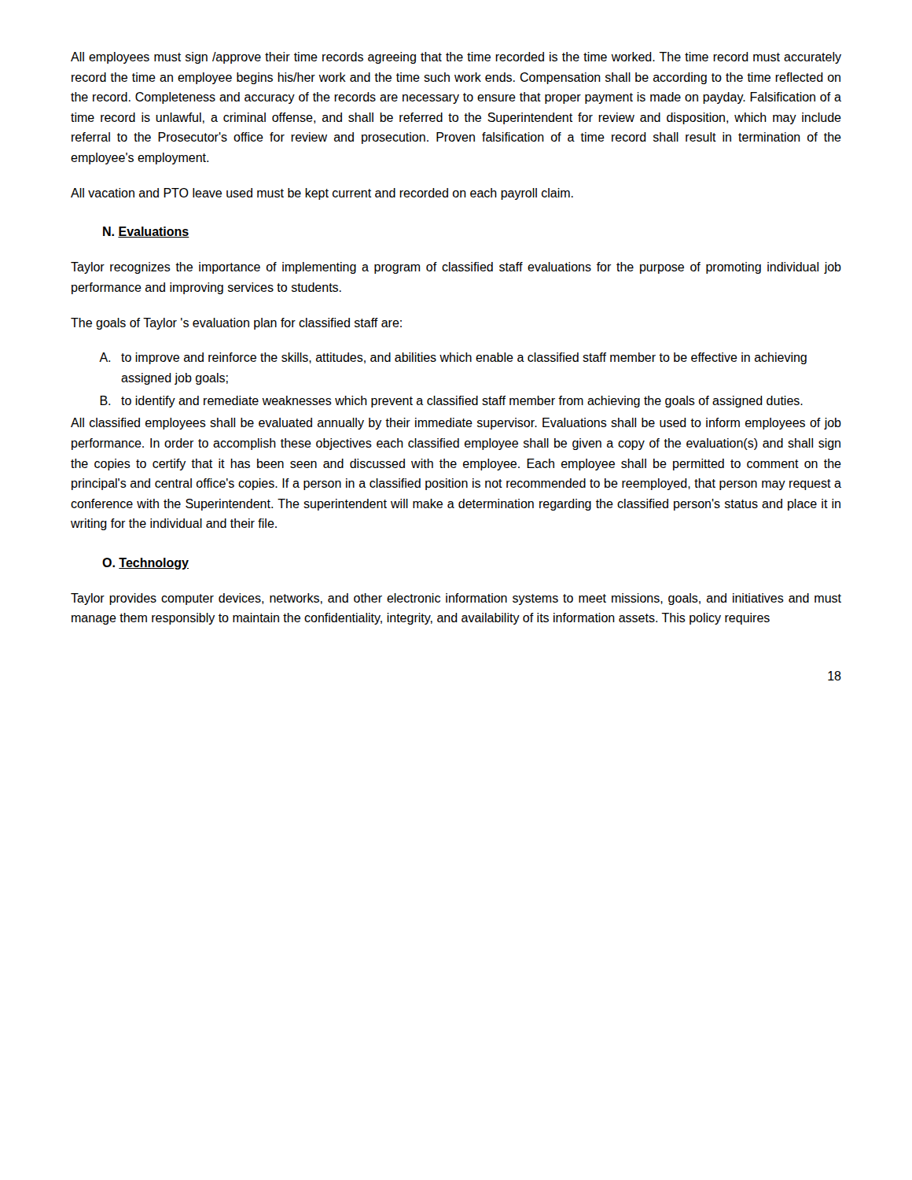All employees must sign /approve their time records agreeing that the time recorded is the time worked. The time record must accurately record the time an employee begins his/her work and the time such work ends. Compensation shall be according to the time reflected on the record. Completeness and accuracy of the records are necessary to ensure that proper payment is made on payday. Falsification of a time record is unlawful, a criminal offense, and shall be referred to the Superintendent for review and disposition, which may include referral to the Prosecutor's office for review and prosecution. Proven falsification of a time record shall result in termination of the employee's employment.
All vacation and PTO leave used must be kept current and recorded on each payroll claim.
N. Evaluations
Taylor recognizes the importance of implementing a program of classified staff evaluations for the purpose of promoting individual job performance and improving services to students.
The goals of Taylor 's evaluation plan for classified staff are:
to improve and reinforce the skills, attitudes, and abilities which enable a classified staff member to be effective in achieving assigned job goals;
to identify and remediate weaknesses which prevent a classified staff member from achieving the goals of assigned duties.
All classified employees shall be evaluated annually by their immediate supervisor. Evaluations shall be used to inform employees of job performance. In order to accomplish these objectives each classified employee shall be given a copy of the evaluation(s) and shall sign the copies to certify that it has been seen and discussed with the employee. Each employee shall be permitted to comment on the principal's and central office's copies. If a person in a classified position is not recommended to be reemployed, that person may request a conference with the Superintendent. The superintendent will make a determination regarding the classified person's status and place it in writing for the individual and their file.
O. Technology
Taylor provides computer devices, networks, and other electronic information systems to meet missions, goals, and initiatives and must manage them responsibly to maintain the confidentiality, integrity, and availability of its information assets. This policy requires
18